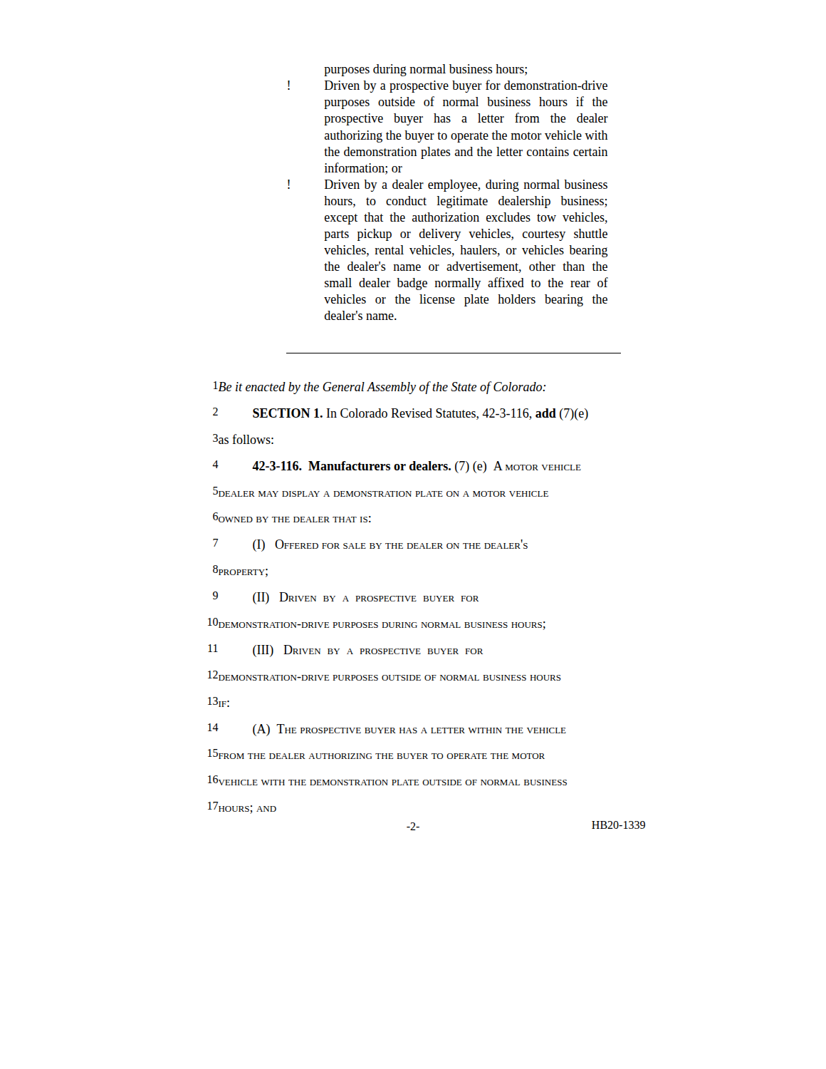purposes during normal business hours;
!
Driven by a prospective buyer for demonstration-drive purposes outside of normal business hours if the prospective buyer has a letter from the dealer authorizing the buyer to operate the motor vehicle with the demonstration plates and the letter contains certain information; or
!
Driven by a dealer employee, during normal business hours, to conduct legitimate dealership business; except that the authorization excludes tow vehicles, parts pickup or delivery vehicles, courtesy shuttle vehicles, rental vehicles, haulers, or vehicles bearing the dealer's name or advertisement, other than the small dealer badge normally affixed to the rear of vehicles or the license plate holders bearing the dealer's name.
| 1 | Be it enacted by the General Assembly of the State of Colorado: |
| 2 | SECTION 1. In Colorado Revised Statutes, 42-3-116, add (7)(e) |
| 3 | as follows: |
| 4 | 42-3-116. Manufacturers or dealers. (7) (e) A motor vehicle |
| 5 | dealer may display a demonstration plate on a motor vehicle |
| 6 | owned by the dealer that is: |
| 7 | (I) Offered for sale by the dealer on the dealer's |
| 8 | property; |
| 9 | (II) Driven by a prospective buyer for |
| 10 | demonstration-drive purposes during normal business hours; |
| 11 | (III) Driven by a prospective buyer for |
| 12 | demonstration-drive purposes outside of normal business hours |
| 13 | if: |
| 14 | (A) The prospective buyer has a letter within the vehicle |
| 15 | from the dealer authorizing the buyer to operate the motor |
| 16 | vehicle with the demonstration plate outside of normal business |
| 17 | hours; and |
-2-
HB20-1339